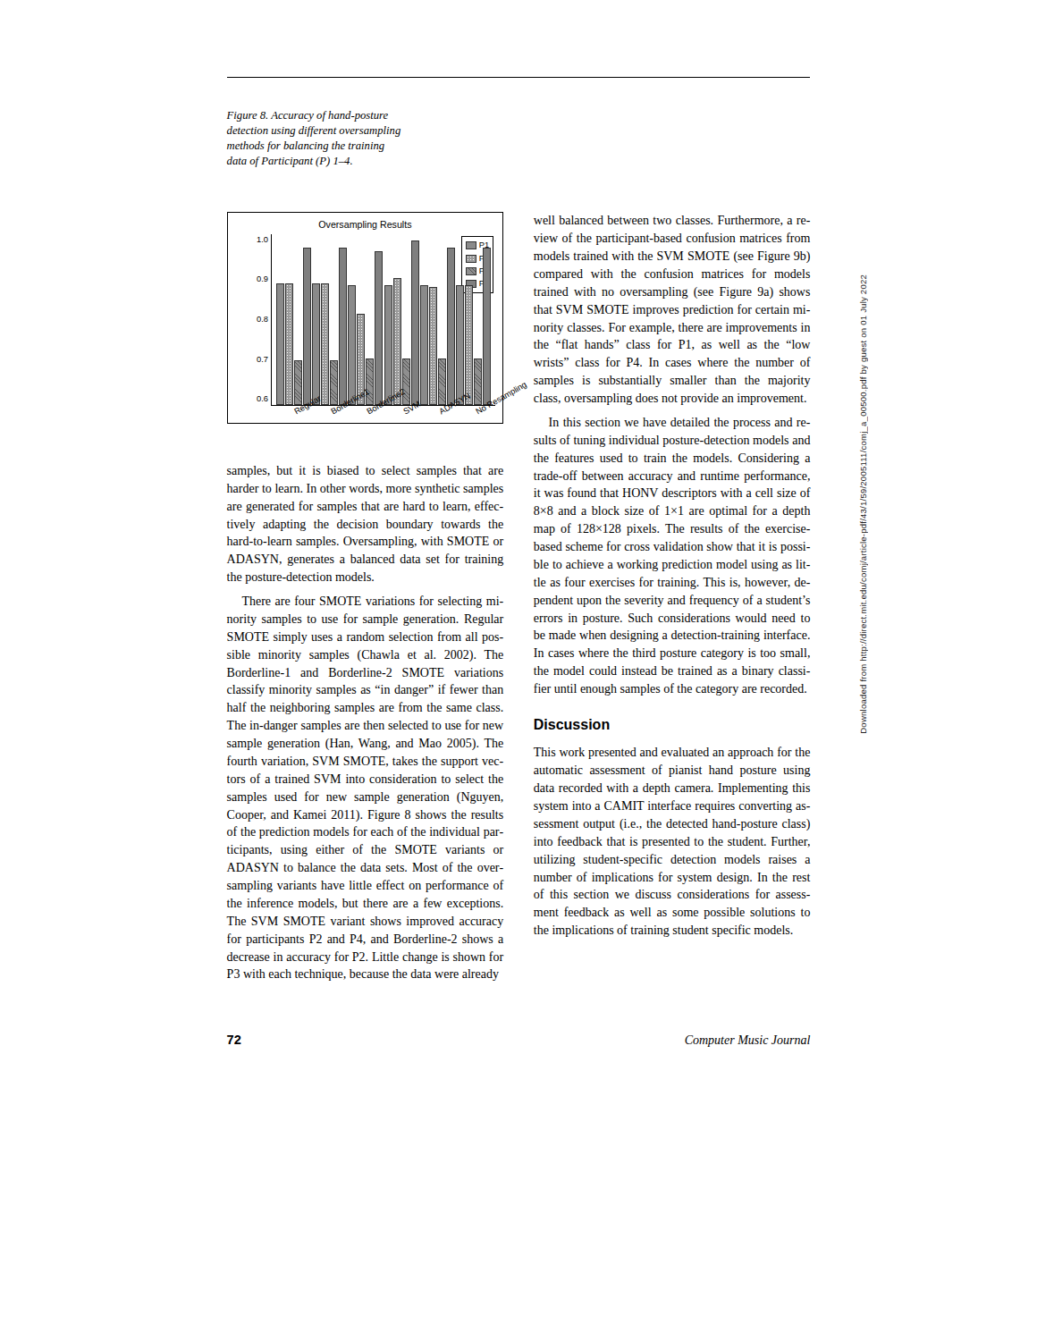Downloaded from http://direct.mit.edu/comj/article-pdf/43/1/59/2005111/comj_a_00500.pdf by guest on 01 July 2022
Figure 8. Accuracy of hand-posture detection using different oversampling methods for balancing the training data of Participant (P) 1–4.
Oversampling Results
P1
P2
P3
P4
1.0 0.9 0.8 0.7 0.6
Regular Borderline1 Borderline2 SVM ADASYN No Resampling
samples, but it is biased to select samples that are harder to learn. In other words, more synthetic samples are generated for samples that are hard to learn, effectively adapting the decision boundary towards the hard-to-learn samples. Oversampling, with SMOTE or ADASYN, generates a balanced data set for training the posture-detection models.
There are four SMOTE variations for selecting minority samples to use for sample generation. Regular SMOTE simply uses a random selection from all possible minority samples (Chawla et al. 2002). The Borderline-1 and Borderline-2 SMOTE variations classify minority samples as “in danger” if fewer than half the neighboring samples are from the same class. The in-danger samples are then selected to use for new sample generation (Han, Wang, and Mao 2005). The fourth variation, SVM SMOTE, takes the support vectors of a trained SVM into consideration to select the samples used for new sample generation (Nguyen, Cooper, and Kamei 2011). Figure 8 shows the results of the prediction models for each of the individual participants, using either of the SMOTE variants or ADASYN to balance the data sets. Most of the oversampling variants have little effect on performance of the inference models, but there are a few exceptions. The SVM SMOTE variant shows improved accuracy for participants P2 and P4, and Borderline-2 shows a decrease in accuracy for P2. Little change is shown for P3 with each technique, because the data were already
well balanced between two classes. Furthermore, a review of the participant-based confusion matrices from models trained with the SVM SMOTE (see Figure 9b) compared with the confusion matrices for models trained with no oversampling (see Figure 9a) shows that SVM SMOTE improves prediction for certain minority classes. For example, there are improvements in the “flat hands” class for P1, as well as the “low wrists” class for P4. In cases where the number of samples is substantially smaller than the majority class, oversampling does not provide an improvement.
In this section we have detailed the process and results of tuning individual posture-detection models and the features used to train the models. Considering a trade-off between accuracy and runtime performance, it was found that HONV descriptors with a cell size of 8×8 and a block size of 1×1 are optimal for a depth map of 128×128 pixels. The results of the exercise-based scheme for cross validation show that it is possible to achieve a working prediction model using as little as four exercises for training. This is, however, dependent upon the severity and frequency of a student’s errors in posture. Such considerations would need to be made when designing a detection-training interface. In cases where the third posture category is too small, the model could instead be trained as a binary classifier until enough samples of the category are recorded.
Discussion
This work presented and evaluated an approach for the automatic assessment of pianist hand posture using data recorded with a depth camera. Implementing this system into a CAMIT interface requires converting assessment output (i.e., the detected hand-posture class) into feedback that is presented to the student. Further, utilizing student-specific detection models raises a number of implications for system design. In the rest of this section we discuss considerations for assessment feedback as well as some possible solutions to the implications of training student specific models.
72 Computer Music Journal